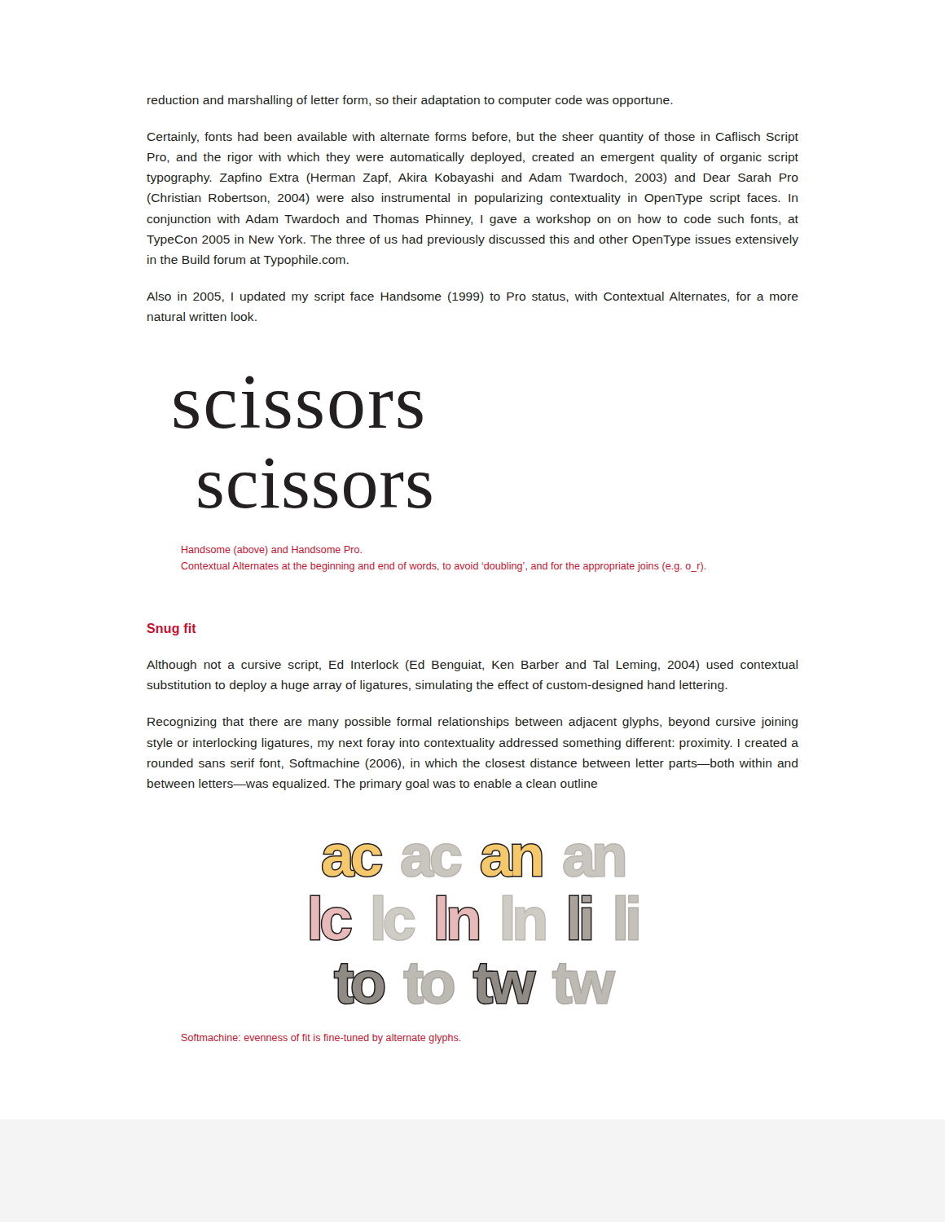reduction and marshalling of letter form, so their adaptation to computer code was opportune.
Certainly, fonts had been available with alternate forms before, but the sheer quantity of those in Caflisch Script Pro, and the rigor with which they were automatically deployed, created an emergent quality of organic script typography. Zapfino Extra (Herman Zapf, Akira Kobayashi and Adam Twardoch, 2003) and Dear Sarah Pro (Christian Robertson, 2004) were also instrumental in popularizing contextuality in OpenType script faces. In conjunction with Adam Twardoch and Thomas Phinney, I gave a workshop on on how to code such fonts, at TypeCon 2005 in New York. The three of us had previously discussed this and other OpenType issues extensively in the Build forum at Typophile.com.
Also in 2005, I updated my script face Handsome (1999) to Pro status, with Contextual Alternates, for a more natural written look.
scissors
scissors
Handsome (above) and Handsome Pro.
Contextual Alternates at the beginning and end of words, to avoid ‘doubling’, and for the appropriate joins (e.g. o_r).
Snug fit
Although not a cursive script, Ed Interlock (Ed Benguiat, Ken Barber and Tal Leming, 2004) used contextual substitution to deploy a huge array of ligatures, simulating the effect of custom-designed hand lettering.
Recognizing that there are many possible formal relationships between adjacent glyphs, beyond cursive joining style or interlocking ligatures, my next foray into contextuality addressed something different: proximity. I created a rounded sans serif font, Softmachine (2006), in which the closest distance between letter parts—both within and between letters—was equalized. The primary goal was to enable a clean outline
ac ac an an
lc lc ln ln li li
to to tw tw
Softmachine: evenness of fit is fine-tuned by alternate glyphs.